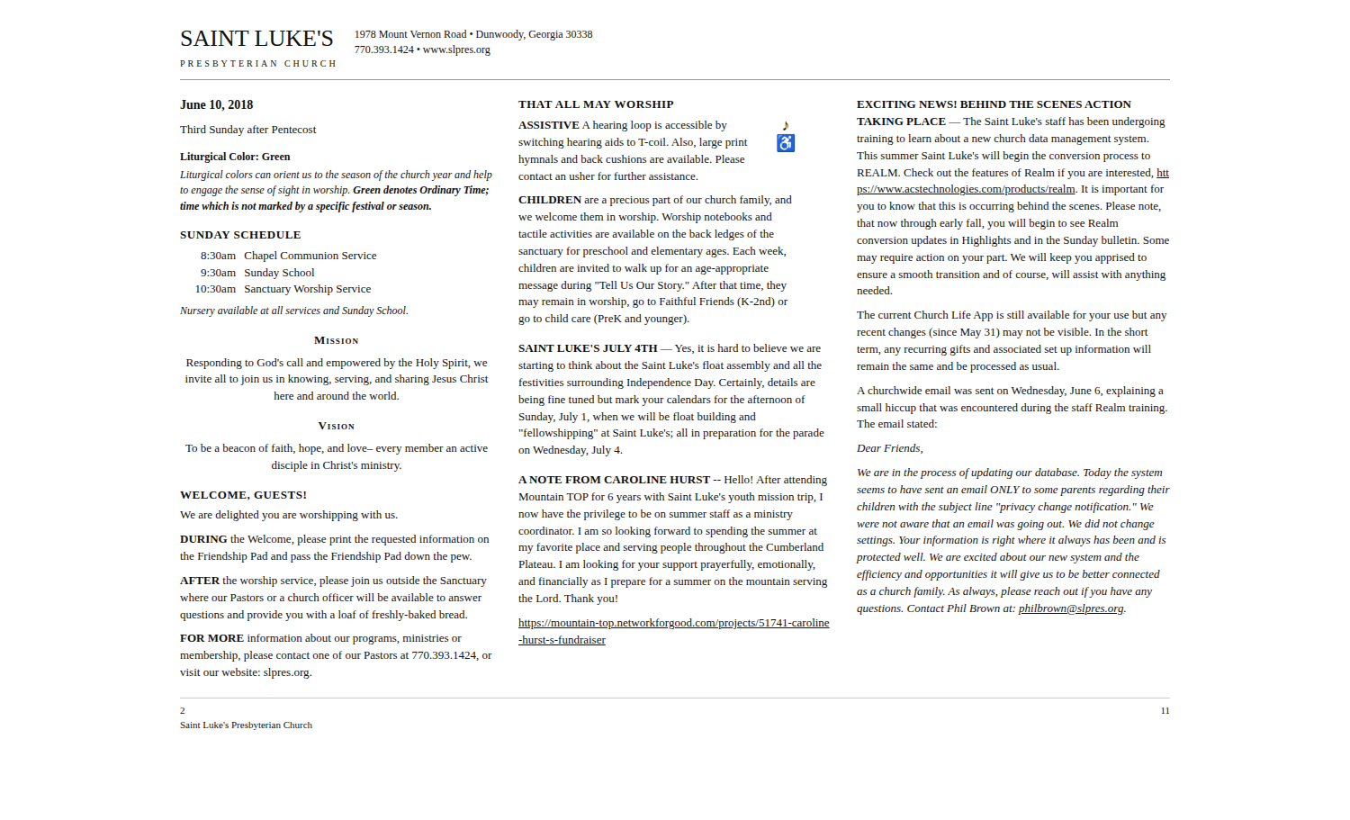SAINT LUKE'S PRESBYTERIAN CHURCH
1978 Mount Vernon Road • Dunwoody, Georgia 30338
770.393.1424 • www.slpres.org
June 10, 2018
Third Sunday after Pentecost
Liturgical Color: Green
Liturgical colors can orient us to the season of the church year and help to engage the sense of sight in worship. Green denotes Ordinary Time; time which is not marked by a specific festival or season.
Sunday Schedule
8:30am Chapel Communion Service
9:30am Sunday School
10:30am Sanctuary Worship Service
Nursery available at all services and Sunday School.
Mission
Responding to God's call and empowered by the Holy Spirit, we invite all to join us in knowing, serving, and sharing Jesus Christ here and around the world.
Vision
To be a beacon of faith, hope, and love– every member an active disciple in Christ's ministry.
Welcome, Guests!
We are delighted you are worshipping with us.
DURING the Welcome, please print the requested information on the Friendship Pad and pass the Friendship Pad down the pew.
AFTER the worship service, please join us outside the Sanctuary where our Pastors or a church officer will be available to answer questions and provide you with a loaf of freshly-baked bread.
FOR MORE information about our programs, ministries or membership, please contact one of our Pastors at 770.393.1424, or visit our website: slpres.org.
That All May Worship
♪
♿
ASSISTIVE A hearing loop is accessible by switching hearing aids to T-coil. Also, large print hymnals and back cushions are available. Please contact an usher for further assistance.
CHILDREN are a precious part of our church family, and we welcome them in worship. Worship notebooks and tactile activities are available on the back ledges of the sanctuary for preschool and elementary ages. Each week, children are invited to walk up for an age-appropriate message during "Tell Us Our Story." After that time, they may remain in worship, go to Faithful Friends (K-2nd) or go to child care (PreK and younger).
SAINT LUKE'S JULY 4TH — Yes, it is hard to believe we are starting to think about the Saint Luke's float assembly and all the festivities surrounding Independence Day. Certainly, details are being fine tuned but mark your calendars for the afternoon of Sunday, July 1, when we will be float building and "fellowshipping" at Saint Luke's; all in preparation for the parade on Wednesday, July 4.
A NOTE FROM CAROLINE HURST -- Hello! After attending Mountain TOP for 6 years with Saint Luke's youth mission trip, I now have the privilege to be on summer staff as a ministry coordinator. I am so looking forward to spending the summer at my favorite place and serving people throughout the Cumberland Plateau. I am looking for your support prayerfully, emotionally, and financially as I prepare for a summer on the mountain serving the Lord. Thank you!
https://mountain-top.networkforgood.com/projects/51741-caroline-hurst-s-fundraiser
EXCITING NEWS! BEHIND THE SCENES ACTION TAKING PLACE — The Saint Luke's staff has been undergoing training to learn about a new church data management system. This summer Saint Luke's will begin the conversion process to REALM. Check out the features of Realm if you are interested, https://www.acstechnologies.com/products/realm. It is important for you to know that this is occurring behind the scenes. Please note, that now through early fall, you will begin to see Realm conversion updates in Highlights and in the Sunday bulletin. Some may require action on your part. We will keep you apprised to ensure a smooth transition and of course, will assist with anything needed.
The current Church Life App is still available for your use but any recent changes (since May 31) may not be visible. In the short term, any recurring gifts and associated set up information will remain the same and be processed as usual.
A churchwide email was sent on Wednesday, June 6, explaining a small hiccup that was encountered during the staff Realm training. The email stated:
Dear Friends,
We are in the process of updating our database. Today the system seems to have sent an email ONLY to some parents regarding their children with the subject line "privacy change notification." We were not aware that an email was going out. We did not change settings. Your information is right where it always has been and is protected well. We are excited about our new system and the efficiency and opportunities it will give us to be better connected as a church family. As always, please reach out if you have any questions. Contact Phil Brown at: philbrown@slpres.org.
2
Saint Luke's Presbyterian Church
11